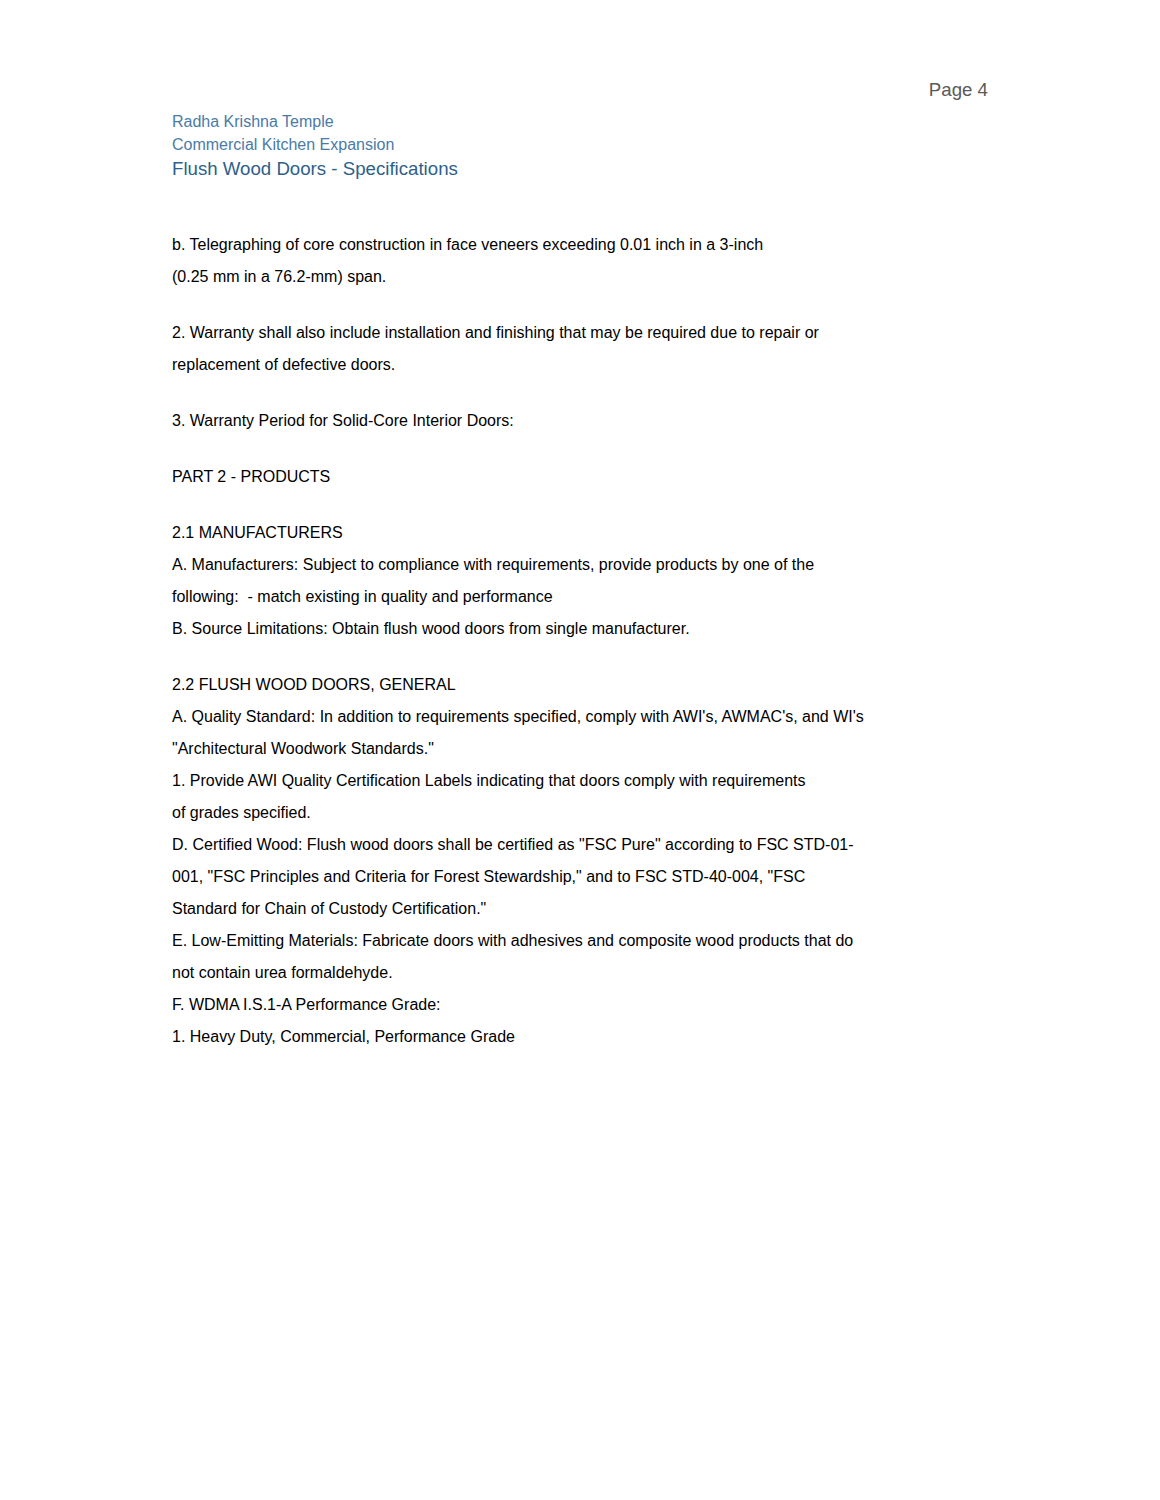Page 4
Radha Krishna Temple
Commercial Kitchen Expansion
Flush Wood Doors - Specifications
b. Telegraphing of core construction in face veneers exceeding 0.01 inch in a 3-inch
(0.25 mm in a 76.2-mm) span.
2. Warranty shall also include installation and finishing that may be required due to repair or
replacement of defective doors.
3. Warranty Period for Solid-Core Interior Doors:
PART 2 - PRODUCTS
2.1 MANUFACTURERS
A. Manufacturers: Subject to compliance with requirements, provide products by one of the
following: - match existing in quality and performance
B. Source Limitations: Obtain flush wood doors from single manufacturer.
2.2 FLUSH WOOD DOORS, GENERAL
A. Quality Standard: In addition to requirements specified, comply with AWI's, AWMAC's, and WI's
"Architectural Woodwork Standards."
1. Provide AWI Quality Certification Labels indicating that doors comply with requirements
of grades specified.
D. Certified Wood: Flush wood doors shall be certified as "FSC Pure" according to FSC STD-01-
001, "FSC Principles and Criteria for Forest Stewardship," and to FSC STD-40-004, "FSC
Standard for Chain of Custody Certification."
E. Low-Emitting Materials: Fabricate doors with adhesives and composite wood products that do
not contain urea formaldehyde.
F. WDMA I.S.1-A Performance Grade:
1. Heavy Duty, Commercial, Performance Grade